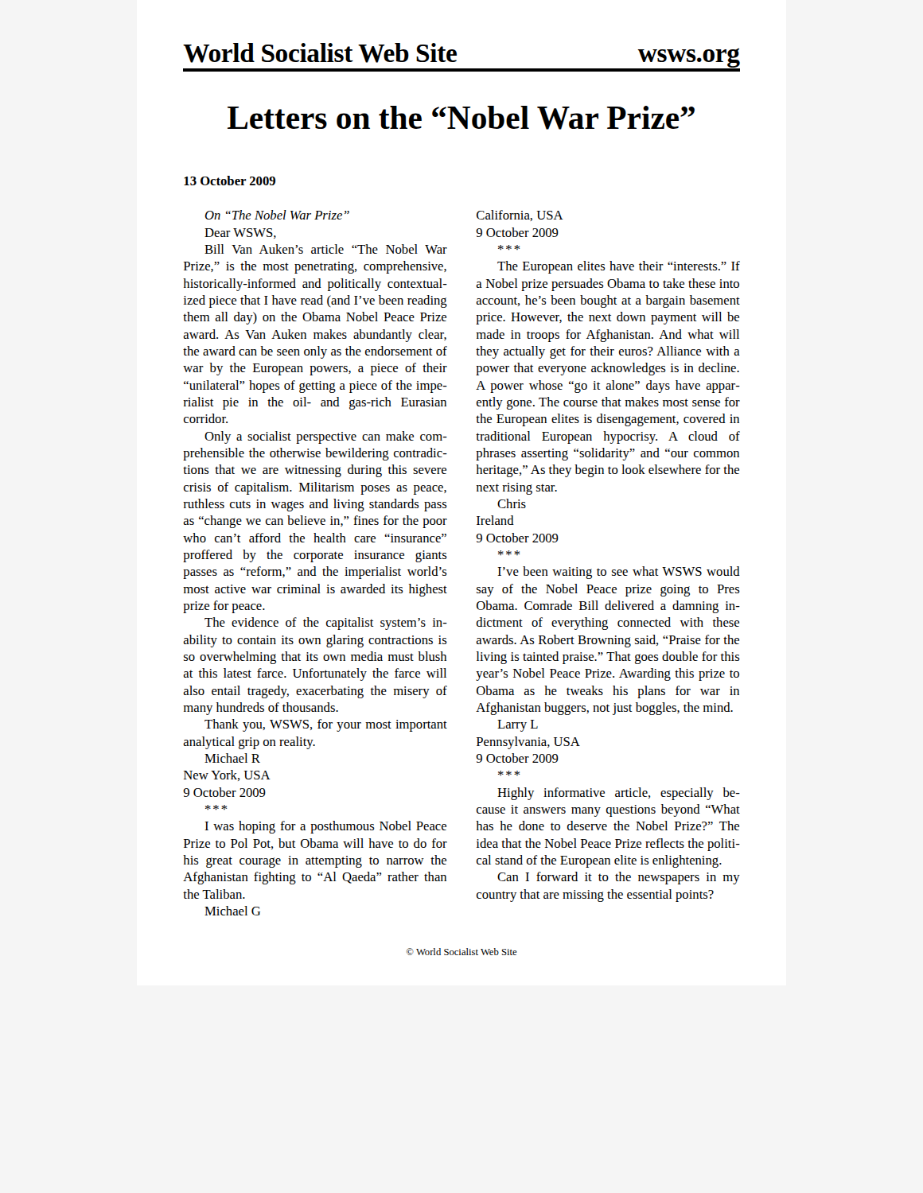World Socialist Web Site wsws.org
Letters on the “Nobel War Prize”
13 October 2009
On “The Nobel War Prize”
Dear WSWS,
Bill Van Auken’s article “The Nobel War Prize,” is the most penetrating, comprehensive, historically-informed and politically contextualized piece that I have read (and I’ve been reading them all day) on the Obama Nobel Peace Prize award. As Van Auken makes abundantly clear, the award can be seen only as the endorsement of war by the European powers, a piece of their “unilateral” hopes of getting a piece of the imperialist pie in the oil- and gas-rich Eurasian corridor.
Only a socialist perspective can make comprehensible the otherwise bewildering contradictions that we are witnessing during this severe crisis of capitalism. Militarism poses as peace, ruthless cuts in wages and living standards pass as “change we can believe in,” fines for the poor who can’t afford the health care “insurance” proffered by the corporate insurance giants passes as “reform,” and the imperialist world’s most active war criminal is awarded its highest prize for peace.
The evidence of the capitalist system’s inability to contain its own glaring contractions is so overwhelming that its own media must blush at this latest farce. Unfortunately the farce will also entail tragedy, exacerbating the misery of many hundreds of thousands.
Thank you, WSWS, for your most important analytical grip on reality.
Michael R
New York, USA
9 October 2009
***
I was hoping for a posthumous Nobel Peace Prize to Pol Pot, but Obama will have to do for his great courage in attempting to narrow the Afghanistan fighting to “Al Qaeda” rather than the Taliban.
Michael G
California, USA
9 October 2009
***
The European elites have their “interests.” If a Nobel prize persuades Obama to take these into account, he’s been bought at a bargain basement price. However, the next down payment will be made in troops for Afghanistan. And what will they actually get for their euros? Alliance with a power that everyone acknowledges is in decline. A power whose “go it alone” days have apparently gone. The course that makes most sense for the European elites is disengagement, covered in traditional European hypocrisy. A cloud of phrases asserting “solidarity” and “our common heritage,” As they begin to look elsewhere for the next rising star.
Chris
Ireland
9 October 2009
***
I’ve been waiting to see what WSWS would say of the Nobel Peace prize going to Pres Obama. Comrade Bill delivered a damning indictment of everything connected with these awards. As Robert Browning said, “Praise for the living is tainted praise.” That goes double for this year’s Nobel Peace Prize. Awarding this prize to Obama as he tweaks his plans for war in Afghanistan buggers, not just boggles, the mind.
Larry L
Pennsylvania, USA
9 October 2009
***
Highly informative article, especially because it answers many questions beyond “What has he done to deserve the Nobel Prize?” The idea that the Nobel Peace Prize reflects the political stand of the European elite is enlightening.
Can I forward it to the newspapers in my country that are missing the essential points?
© World Socialist Web Site